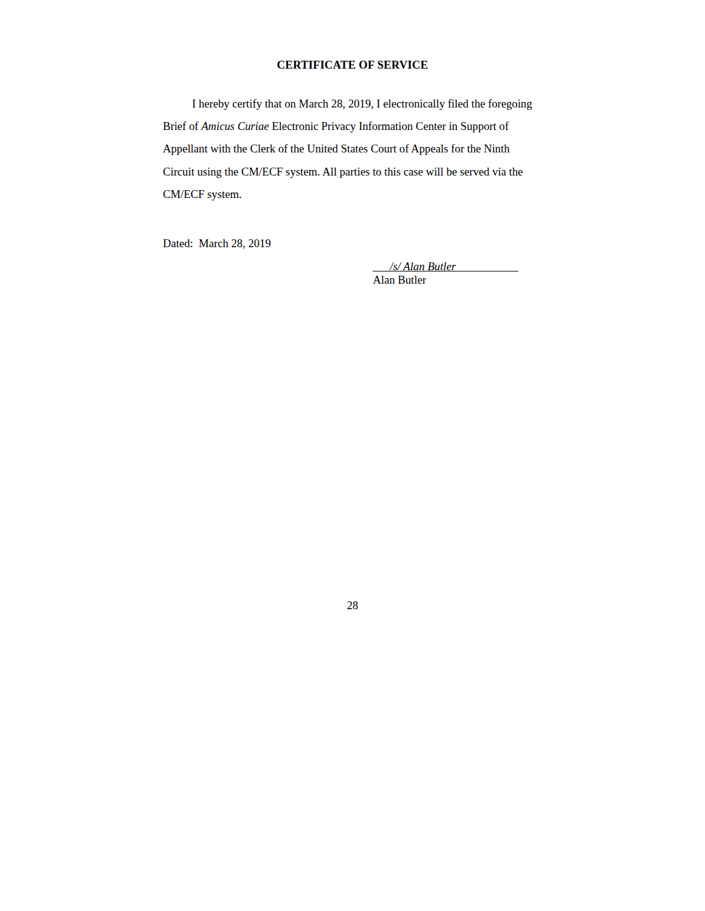Certificate of Service
I hereby certify that on March 28, 2019, I electronically filed the foregoing Brief of Amicus Curiae Electronic Privacy Information Center in Support of Appellant with the Clerk of the United States Court of Appeals for the Ninth Circuit using the CM/ECF system. All parties to this case will be served via the CM/ECF system.
Dated: March 28, 2019
___/s/ Alan Butler___________
Alan Butler
28